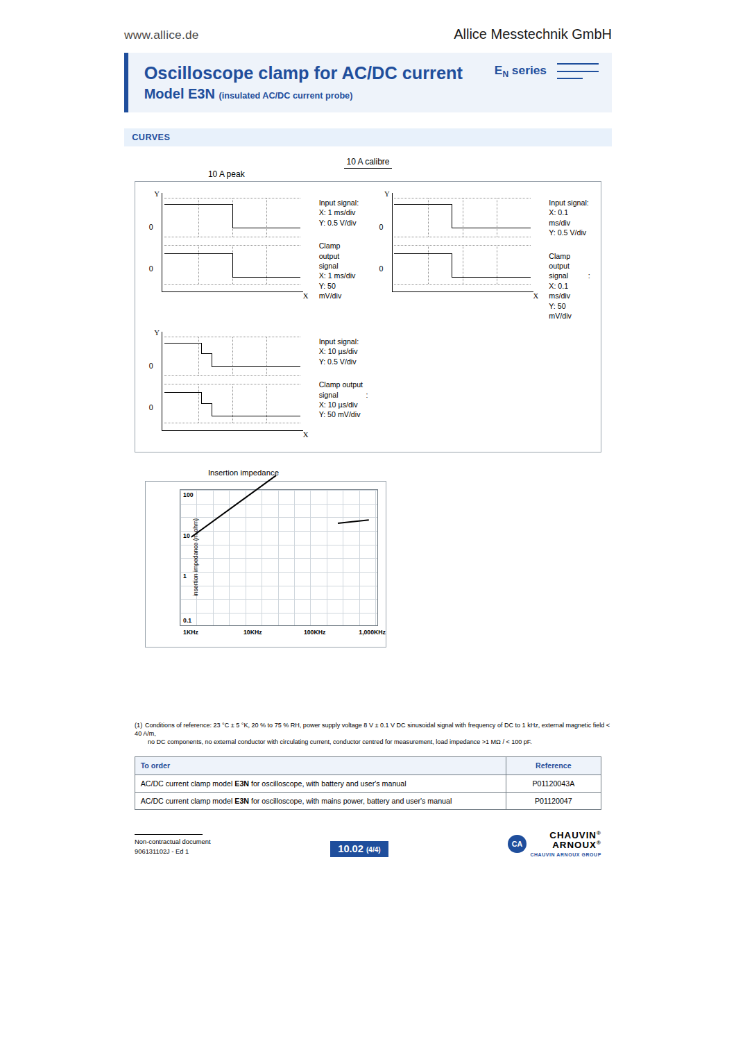www.allice.de
Allice Messtechnik GmbH
Oscilloscope clamp for AC/DC current
Model E3N (insulated AC/DC current probe)
EN series
CURVES
10 A calibre
10 A peak
Y
X
0
0
Input signal:
X: 1 ms/div
Y: 0.5 V/div
Clamp output signal
X: 1 ms/div
Y: 50 mV/div
Y
X
0
0
Input signal:
X: 0.1 ms/div
Y: 0.5 V/div
Clamp output signal:
X: 0.1 ms/div
Y: 50 mV/div
Y
X
0
0
Input signal:
X: 10 µs/div
Y: 0.5 V/div
Clamp output signal:
X: 10 µs/div
Y: 50 mV/div
Insertion impedance
insertion impedance (m.ohm)
100
10
1
0.1
1KHz
10KHz
100KHz
1,000KHz
(1) Conditions of reference: 23 °C ± 5 °K, 20 % to 75 % RH, power supply voltage 8 V ± 0.1 V DC sinusoidal signal with frequency of DC to 1 kHz, external magnetic field < 40 A/m,
no DC components, no external conductor with circulating current, conductor centred for measurement, load impedance >1 MΩ / < 100 pF.
| To order | Reference |
| --- | --- |
| AC/DC current clamp model E3N for oscilloscope, with battery and user's manual | P01120043A |
| AC/DC current clamp model E3N for oscilloscope, with mains power, battery and user's manual | P01120047 |
Non-contractual document
906131102J - Ed 1
10.02 (4/4)
CA
CHAUVIN®
ARNOUX®
CHAUVIN ARNOUX GROUP